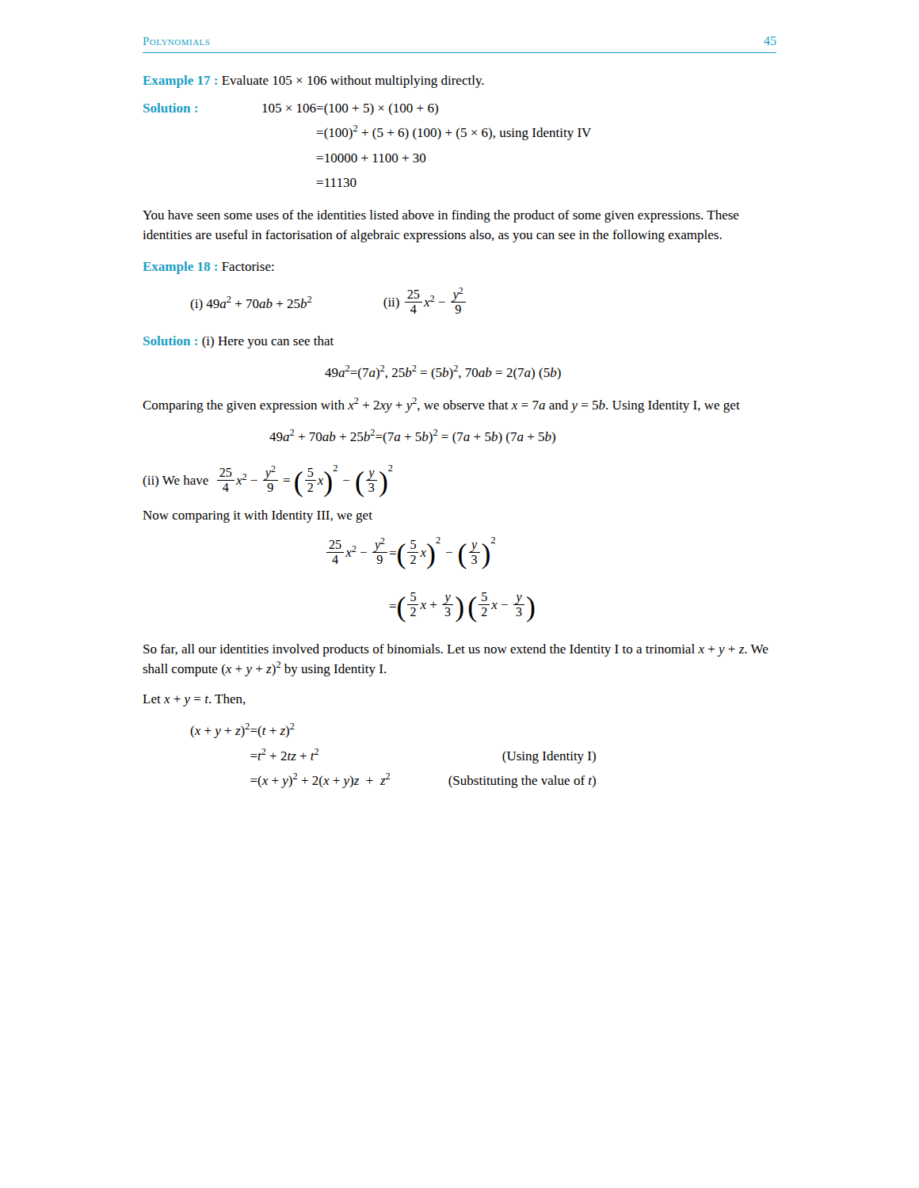Polynomials 45
Example 17 : Evaluate 105 × 106 without multiplying directly.
| Solution : | 105 × 106 | = | (100 + 5) × (100 + 6) |
| | | = | (100) 2 + (5 + 6) (100) + (5 × 6), using Identity IV |
| | | = | 10000 + 1100 + 30 |
| | | = | 11130 |
You have seen some uses of the identities listed above in finding the product of some given expressions. These identities are useful in factorisation of algebraic expressions also, as you can see in the following examples.
Example 18 : Factorise:
(i) 49a2 + 70ab + 25b2
(ii) 254 x2 − y29
Solution : (i) Here you can see that
| 49 a 2 | = | (7 a ) 2 , 25 b 2 = (5 b ) 2 , 70 ab = 2(7 a ) (5 b ) |
Comparing the given expression with x2 + 2xy + y2, we observe that x = 7a and y = 5b. Using Identity I, we get
| 49 a 2 + 70 ab + 25 b 2 | = | (7 a + 5 b ) 2 = (7 a + 5 b ) (7 a + 5 b ) |
(ii) We have 254 x2 − y29 = (52 x) 2−(y 3) 2
Now comparing it with Identity III, we get
| 25 4 x 2 − y 2 9 | = | ( 5 2 x ) 2 − ( y 3 ) 2 |
| | = | ( 5 2 x + y 3 ) ( 5 2 x − y 3 ) |
So far, all our identities involved products of binomials. Let us now extend the Identity I to a trinomial x + y + z. We shall compute (x + y + z)2 by using Identity I.
Let x + y = t. Then,
| ( x + y + z ) 2 | = | ( t + z ) 2 | |
| | = | t 2 + 2 tz + t 2 | (Using Identity I) |
| | = | ( x + y ) 2 + 2( x + y ) z + z 2 | (Substituting the value of t ) |